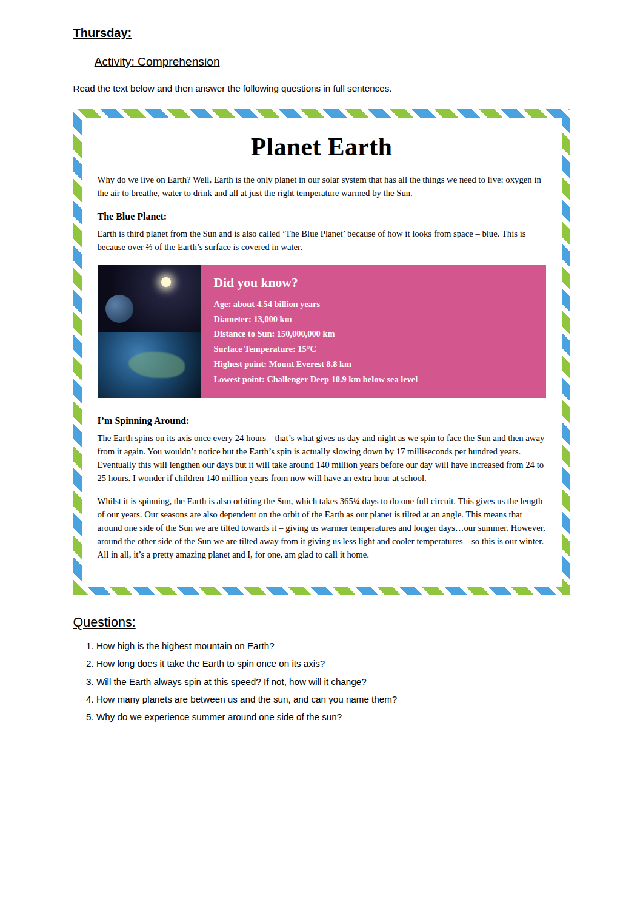Thursday:
Activity: Comprehension
Read the text below and then answer the following questions in full sentences.
Planet Earth
Why do we live on Earth? Well, Earth is the only planet in our solar system that has all the things we need to live: oxygen in the air to breathe, water to drink and all at just the right temperature warmed by the Sun.
The Blue Planet:
Earth is third planet from the Sun and is also called ‘The Blue Planet’ because of how it looks from space – blue. This is because over ⅔ of the Earth’s surface is covered in water.
Did you know?
Age: about 4.54 billion years
Diameter: 13,000 km
Distance to Sun: 150,000,000 km
Surface Temperature: 15°C
Highest point: Mount Everest 8.8 km
Lowest point: Challenger Deep 10.9 km below sea level
I’m Spinning Around:
The Earth spins on its axis once every 24 hours – that’s what gives us day and night as we spin to face the Sun and then away from it again. You wouldn’t notice but the Earth’s spin is actually slowing down by 17 milliseconds per hundred years. Eventually this will lengthen our days but it will take around 140 million years before our day will have increased from 24 to 25 hours. I wonder if children 140 million years from now will have an extra hour at school.
Whilst it is spinning, the Earth is also orbiting the Sun, which takes 365¼ days to do one full circuit. This gives us the length of our years. Our seasons are also dependent on the orbit of the Earth as our planet is tilted at an angle. This means that around one side of the Sun we are tilted towards it – giving us warmer temperatures and longer days…our summer. However, around the other side of the Sun we are tilted away from it giving us less light and cooler temperatures – so this is our winter. All in all, it’s a pretty amazing planet and I, for one, am glad to call it home.
Questions:
How high is the highest mountain on Earth?
How long does it take the Earth to spin once on its axis?
Will the Earth always spin at this speed? If not, how will it change?
How many planets are between us and the sun, and can you name them?
Why do we experience summer around one side of the sun?